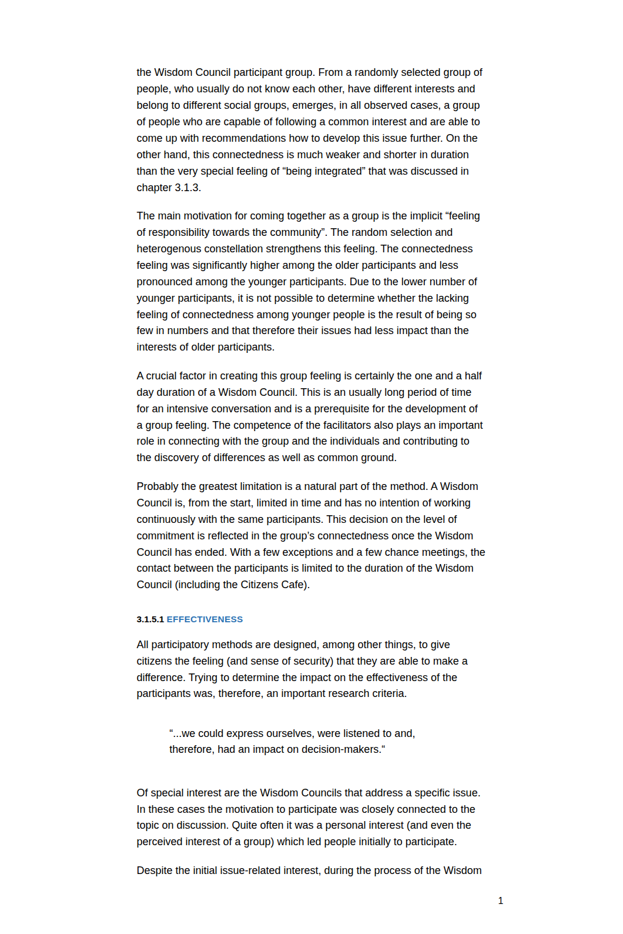the Wisdom Council participant group. From a randomly selected group of people, who usually do not know each other, have different interests and belong to different social groups, emerges, in all observed cases, a group of people who are capable of following a common interest and are able to come up with recommendations how to develop this issue further. On the other hand, this connectedness is much weaker and shorter in duration than the very special feeling of “being integrated” that was discussed in chapter 3.1.3.
The main motivation for coming together as a group is the implicit “feeling of responsibility towards the community”. The random selection and heterogenous constellation strengthens this feeling. The connectedness feeling was significantly higher among the older participants and less pronounced among the younger participants. Due to the lower number of younger participants, it is not possible to determine whether the lacking feeling of connectedness among younger people is the result of being so few in numbers and that therefore their issues had less impact than the interests of older participants.
A crucial factor in creating this group feeling is certainly the one and a half day duration of a Wisdom Council. This is an usually long period of time for an intensive conversation and is a prerequisite for the development of a group feeling. The competence of the facilitators also plays an important role in connecting with the group and the individuals and contributing to the discovery of differences as well as common ground.
Probably the greatest limitation is a natural part of the method. A Wisdom Council is, from the start, limited in time and has no intention of working continuously with the same participants. This decision on the level of commitment is reflected in the group’s connectedness once the Wisdom Council has ended. With a few exceptions and a few chance meetings, the contact between the participants is limited to the duration of the Wisdom Council (including the Citizens Cafe).
3.1.5.1 EFFECTIVENESS
All participatory methods are designed, among other things, to give citizens the feeling (and sense of security) that they are able to make a difference. Trying to determine the impact on the effectiveness of the participants was, therefore, an important research criteria.
“...we could express ourselves, were listened to and,
therefore, had an impact on decision-makers.“
Of special interest are the Wisdom Councils that address a specific issue. In these cases the motivation to participate was closely connected to the topic on discussion. Quite often it was a personal interest (and even the perceived interest of a group) which led people initially to participate.
Despite the initial issue-related interest, during the process of the Wisdom
1